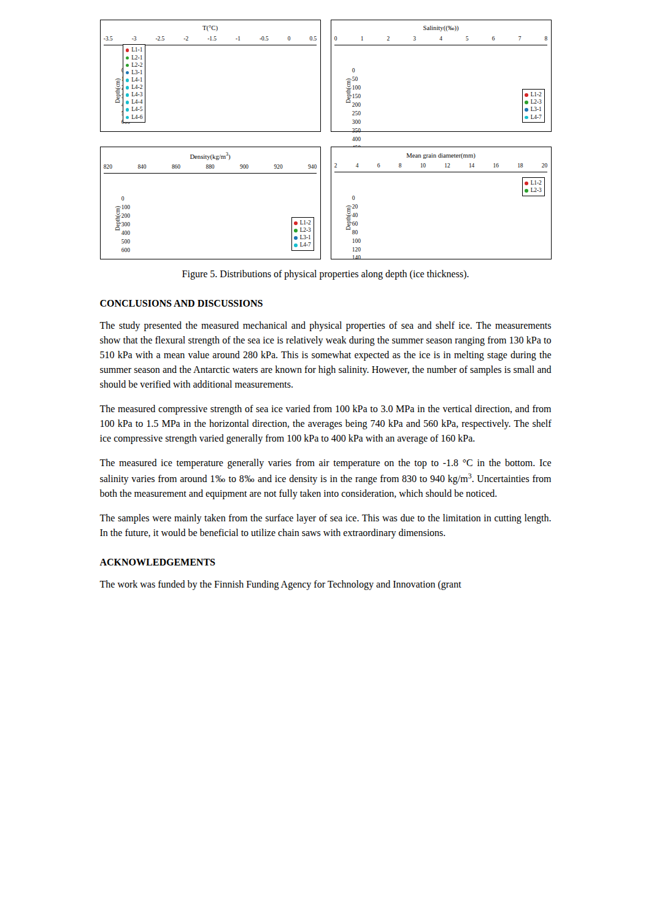T(°C)
-3.5-3-2.5-2-1.5-1-0.500.5
0100200300400500600
Depth(cm)
L1-1
L2-1
L2-2
L3-1
L4-1
L4-2
L4-3
L4-4
L4-5
L4-6
Salinity((‰))
012345678
050100150200250300350400450500
Depth(cm)
L1-2
L2-3
L3-1
L4-7
Density(kg/m3)
820840860880900920940
0100200300400500600
Depth(cm)
L1-2
L2-3
L3-1
L4-7
Mean grain diameter(mm)
2468101214161820
020406080100120140
Depth(cm)
L1-2
L2-3
Figure 5. Distributions of physical properties along depth (ice thickness).
Conclusions and Discussions
The study presented the measured mechanical and physical properties of sea and shelf ice. The measurements show that the flexural strength of the sea ice is relatively weak during the summer season ranging from 130 kPa to 510 kPa with a mean value around 280 kPa. This is somewhat expected as the ice is in melting stage during the summer season and the Antarctic waters are known for high salinity. However, the number of samples is small and should be verified with additional measurements.
The measured compressive strength of sea ice varied from 100 kPa to 3.0 MPa in the vertical direction, and from 100 kPa to 1.5 MPa in the horizontal direction, the averages being 740 kPa and 560 kPa, respectively. The shelf ice compressive strength varied generally from 100 kPa to 400 kPa with an average of 160 kPa.
The measured ice temperature generally varies from air temperature on the top to -1.8 °C in the bottom. Ice salinity varies from around 1‰ to 8‰ and ice density is in the range from 830 to 940 kg/m3. Uncertainties from both the measurement and equipment are not fully taken into consideration, which should be noticed.
The samples were mainly taken from the surface layer of sea ice. This was due to the limitation in cutting length. In the future, it would be beneficial to utilize chain saws with extraordinary dimensions.
Acknowledgements
The work was funded by the Finnish Funding Agency for Technology and Innovation (grant